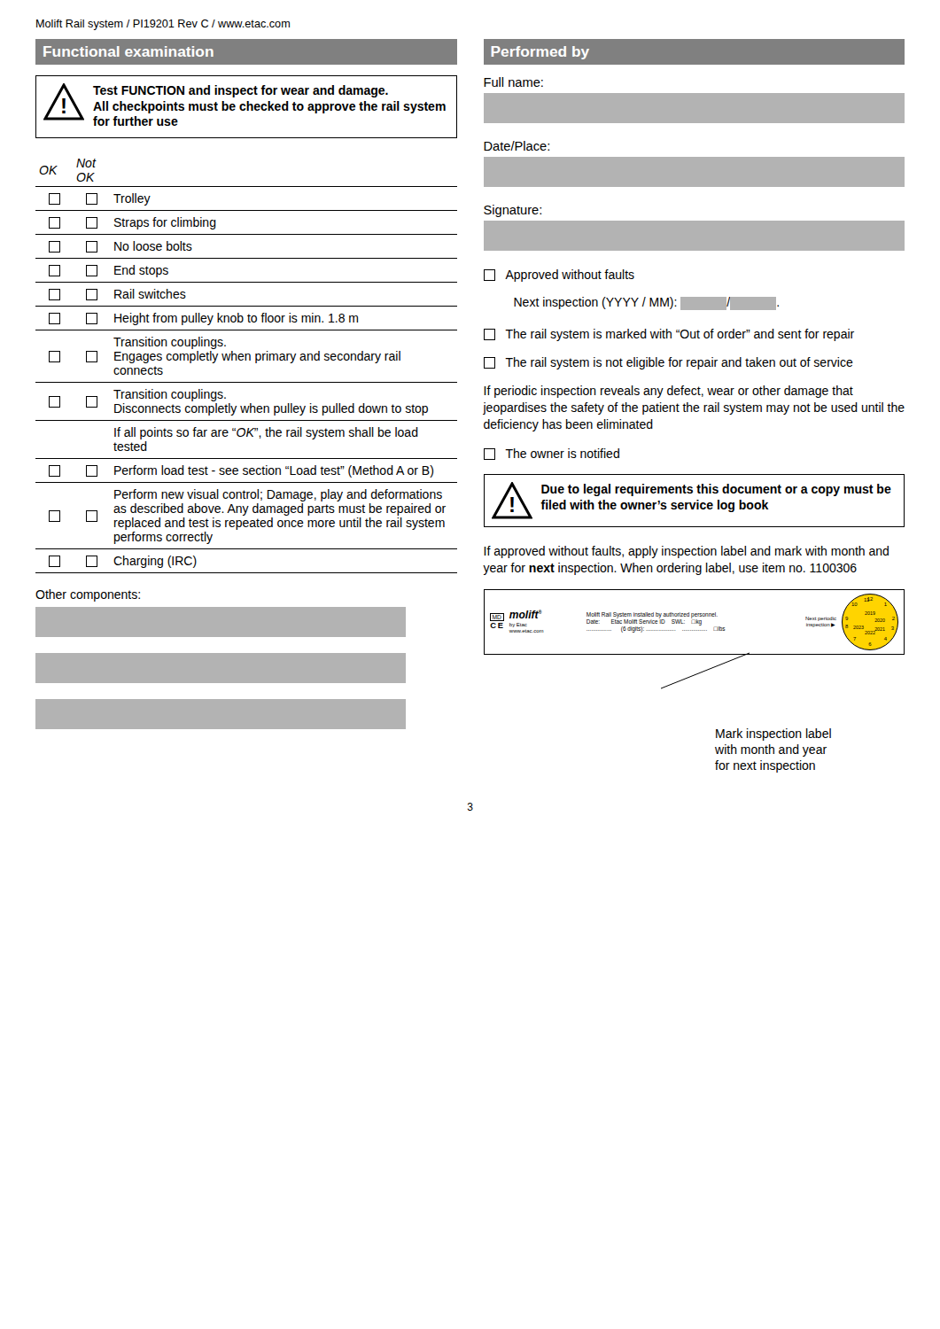Molift Rail system / PI19201 Rev C / www.etac.com
Functional examination
!
Test FUNCTION and inspect for wear and damage.
All checkpoints must be checked to approve the rail system for further use
| OK | Not OK | |
| --- | --- | --- |
| | | Trolley |
| | | Straps for climbing |
| | | No loose bolts |
| | | End stops |
| | | Rail switches |
| | | Height from pulley knob to floor is min. 1.8 m |
| | | Transition couplings. Engages completly when primary and secondary rail connects |
| | | Transition couplings. Disconnects completly when pulley is pulled down to stop |
| | | If all points so far are “ OK ”, the rail system shall be load tested |
| | | Perform load test - see section “Load test” (Method A or B) |
| | | Perform new visual control; Damage, play and deformations as described above. Any damaged parts must be repaired or replaced and test is repeated once more until the rail system performs correctly |
| | | Charging (IRC) |
Other components:
Performed by
Full name:
Date/Place:
Signature:
Approved without faults
Next inspection (YYYY / MM): / .
The rail system is marked with “Out of order” and sent for repair
The rail system is not eligible for repair and taken out of service
If periodic inspection reveals any defect, wear or other damage that jeopardises the safety of the patient the rail system may not be used until the deficiency has been eliminated
The owner is notified
!
Due to legal requirements this document or a copy must be filed with the owner’s service log book
If approved without faults, apply inspection label and mark with month and year for next inspection. When ordering label, use item no. 1100306
MD
C E
molift®
by Etac
www.etac.com
Molift Rail System installed by authorized personnel.
Date: Etac Molift Service ID SWL: ☐kg
................ (6 digits): ................... ................ ☐lbs
Next periodic
inspection ▶
12 1 2 3 4 6 7 8 9 10 11 2019 2020 2021 2022 2023
Mark inspection label
with month and year
for next inspection
3